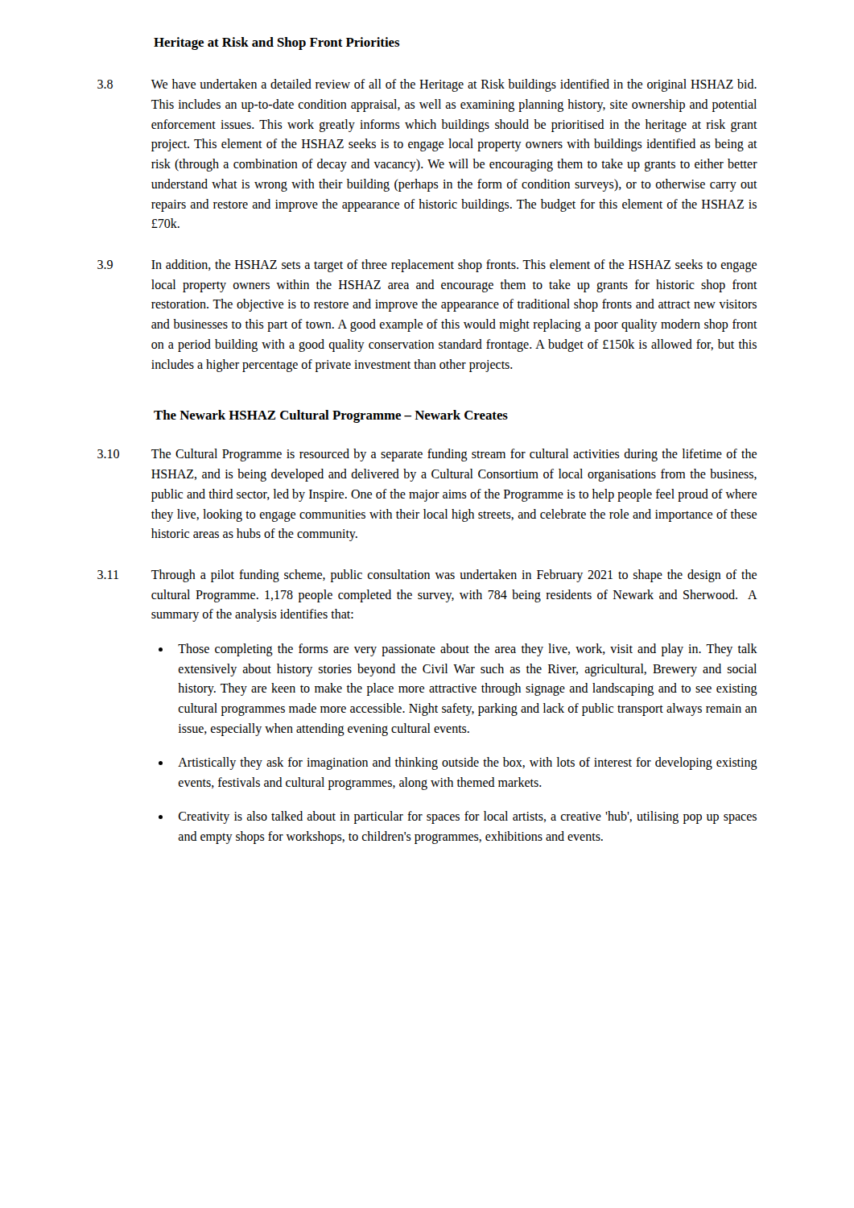Heritage at Risk and Shop Front Priorities
3.8
We have undertaken a detailed review of all of the Heritage at Risk buildings identified in the original HSHAZ bid. This includes an up-to-date condition appraisal, as well as examining planning history, site ownership and potential enforcement issues. This work greatly informs which buildings should be prioritised in the heritage at risk grant project. This element of the HSHAZ seeks is to engage local property owners with buildings identified as being at risk (through a combination of decay and vacancy). We will be encouraging them to take up grants to either better understand what is wrong with their building (perhaps in the form of condition surveys), or to otherwise carry out repairs and restore and improve the appearance of historic buildings. The budget for this element of the HSHAZ is £70k.
3.9
In addition, the HSHAZ sets a target of three replacement shop fronts. This element of the HSHAZ seeks to engage local property owners within the HSHAZ area and encourage them to take up grants for historic shop front restoration. The objective is to restore and improve the appearance of traditional shop fronts and attract new visitors and businesses to this part of town. A good example of this would might replacing a poor quality modern shop front on a period building with a good quality conservation standard frontage. A budget of £150k is allowed for, but this includes a higher percentage of private investment than other projects.
The Newark HSHAZ Cultural Programme – Newark Creates
3.10
The Cultural Programme is resourced by a separate funding stream for cultural activities during the lifetime of the HSHAZ, and is being developed and delivered by a Cultural Consortium of local organisations from the business, public and third sector, led by Inspire. One of the major aims of the Programme is to help people feel proud of where they live, looking to engage communities with their local high streets, and celebrate the role and importance of these historic areas as hubs of the community.
3.11
Through a pilot funding scheme, public consultation was undertaken in February 2021 to shape the design of the cultural Programme. 1,178 people completed the survey, with 784 being residents of Newark and Sherwood. A summary of the analysis identifies that:
Those completing the forms are very passionate about the area they live, work, visit and play in. They talk extensively about history stories beyond the Civil War such as the River, agricultural, Brewery and social history. They are keen to make the place more attractive through signage and landscaping and to see existing cultural programmes made more accessible. Night safety, parking and lack of public transport always remain an issue, especially when attending evening cultural events.
Artistically they ask for imagination and thinking outside the box, with lots of interest for developing existing events, festivals and cultural programmes, along with themed markets.
Creativity is also talked about in particular for spaces for local artists, a creative 'hub', utilising pop up spaces and empty shops for workshops, to children's programmes, exhibitions and events.